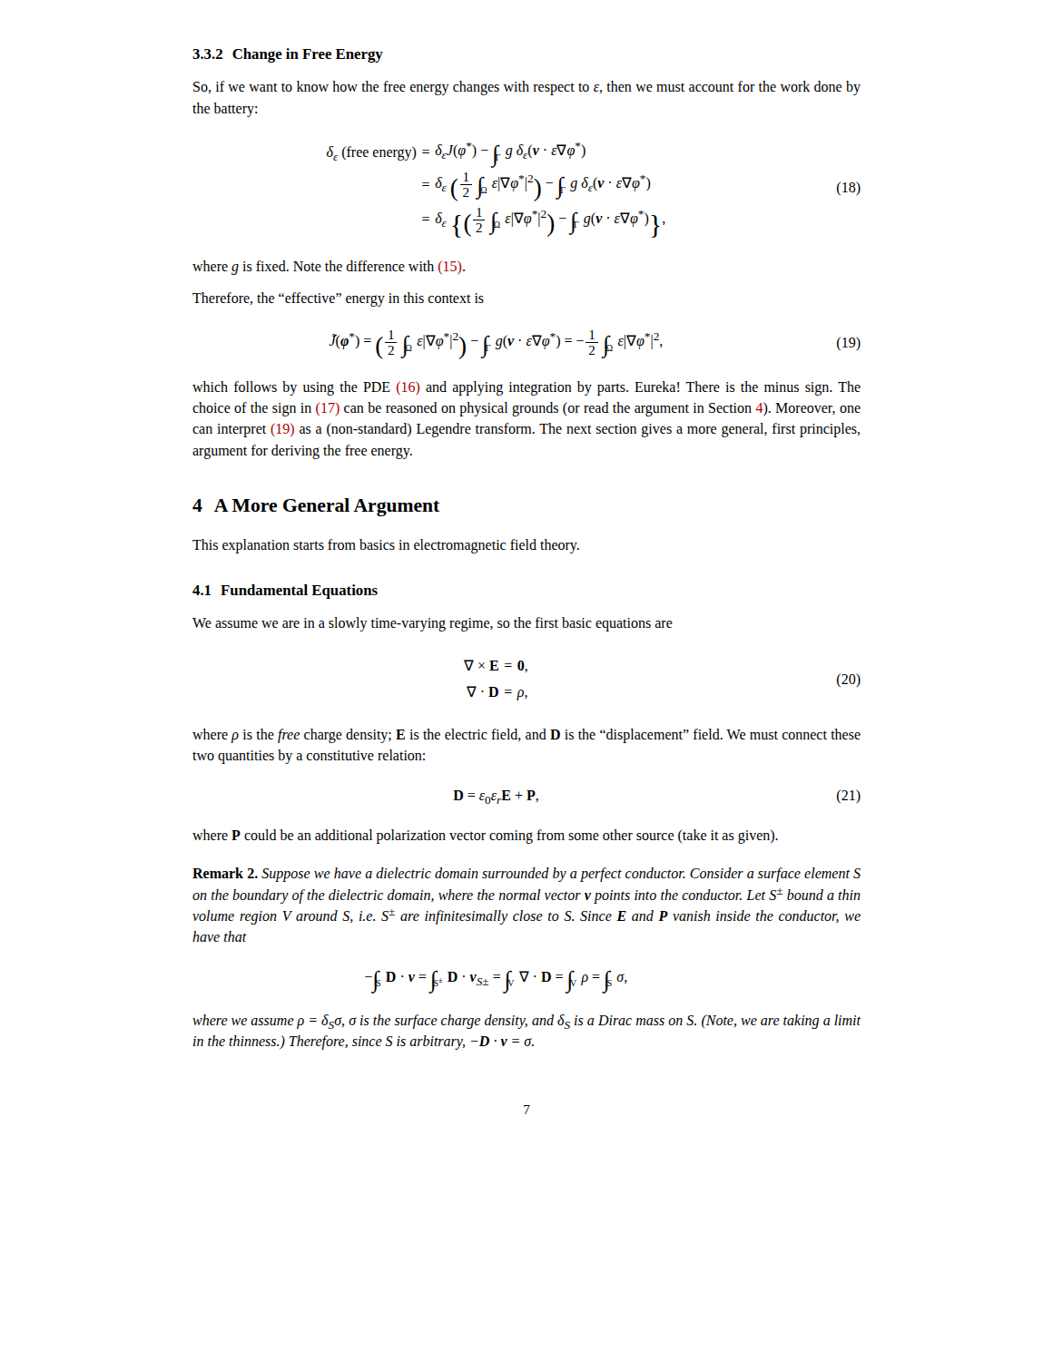3.3.2 Change in Free Energy
So, if we want to know how the free energy changes with respect to ε, then we must account for the work done by the battery:
| δ ε (free energy) | = | δ ε J ( φ * ) − ∫ Γ g δ ε ( ν · ε ∇ φ * ) |
| | = | δ ε ( 1 2 ∫ Ω ε /∇ φ * / 2 ) − ∫ Γ g δ ε ( ν · ε ∇ φ * ) |
| | = | δ ε { ( 1 2 ∫ Ω ε /∇ φ * / 2 ) − ∫ Γ g ( ν · ε ∇ φ * ) } , |
(18)
where g is fixed. Note the difference with (15).
Therefore, the “effective” energy in this context is
J̃(φ*) = (12 ∫Ω ε|∇φ*|2) − ∫Γ g(ν · ε∇φ*) = −12 ∫Ω ε|∇φ*|2,
(19)
which follows by using the PDE (16) and applying integration by parts. Eureka! There is the minus sign. The choice of the sign in (17) can be reasoned on physical grounds (or read the argument in Section 4). Moreover, one can interpret (19) as a (non-standard) Legendre transform. The next section gives a more general, first principles, argument for deriving the free energy.
4 A More General Argument
This explanation starts from basics in electromagnetic field theory.
4.1 Fundamental Equations
We assume we are in a slowly time-varying regime, so the first basic equations are
| ∇ × E | = | 0 , |
| ∇ · D | = | ρ , |
(20)
where ρ is the free charge density; E is the electric field, and D is the “displacement” field. We must connect these two quantities by a constitutive relation:
D = ε0εr E + P,
(21)
where P could be an additional polarization vector coming from some other source (take it as given).
Remark 2. Suppose we have a dielectric domain surrounded by a perfect conductor. Consider a surface element S on the boundary of the dielectric domain, where the normal vector ν points into the conductor. Let S± bound a thin volume region V around S, i.e. S± are infinitesimally close to S. Since E and P vanish inside the conductor, we have that
−∫S D · ν = ∫S± D · νS± = ∫V ∇ · D = ∫V ρ = ∫S σ,
where we assume ρ = δSσ, σ is the surface charge density, and δS is a Dirac mass on S. (Note, we are taking a limit in the thinness.) Therefore, since S is arbitrary, −D · ν = σ.
7